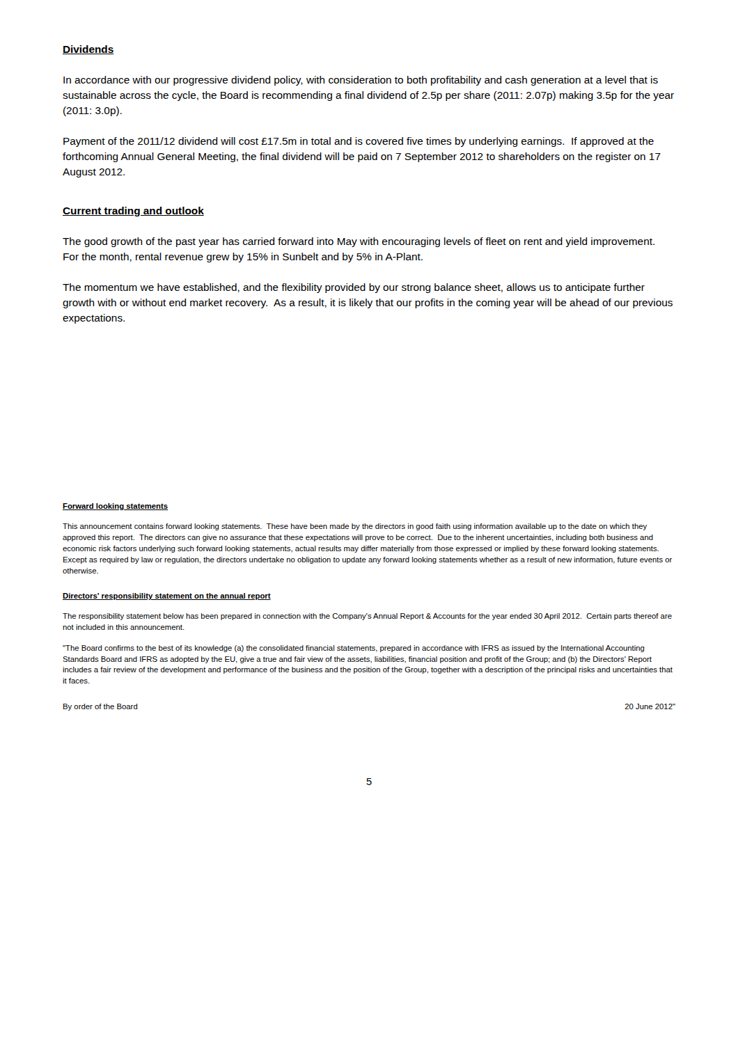Dividends
In accordance with our progressive dividend policy, with consideration to both profitability and cash generation at a level that is sustainable across the cycle, the Board is recommending a final dividend of 2.5p per share (2011: 2.07p) making 3.5p for the year (2011: 3.0p).
Payment of the 2011/12 dividend will cost £17.5m in total and is covered five times by underlying earnings. If approved at the forthcoming Annual General Meeting, the final dividend will be paid on 7 September 2012 to shareholders on the register on 17 August 2012.
Current trading and outlook
The good growth of the past year has carried forward into May with encouraging levels of fleet on rent and yield improvement. For the month, rental revenue grew by 15% in Sunbelt and by 5% in A-Plant.
The momentum we have established, and the flexibility provided by our strong balance sheet, allows us to anticipate further growth with or without end market recovery. As a result, it is likely that our profits in the coming year will be ahead of our previous expectations.
Forward looking statements
This announcement contains forward looking statements. These have been made by the directors in good faith using information available up to the date on which they approved this report. The directors can give no assurance that these expectations will prove to be correct. Due to the inherent uncertainties, including both business and economic risk factors underlying such forward looking statements, actual results may differ materially from those expressed or implied by these forward looking statements. Except as required by law or regulation, the directors undertake no obligation to update any forward looking statements whether as a result of new information, future events or otherwise.
Directors' responsibility statement on the annual report
The responsibility statement below has been prepared in connection with the Company's Annual Report & Accounts for the year ended 30 April 2012. Certain parts thereof are not included in this announcement.
"The Board confirms to the best of its knowledge (a) the consolidated financial statements, prepared in accordance with IFRS as issued by the International Accounting Standards Board and IFRS as adopted by the EU, give a true and fair view of the assets, liabilities, financial position and profit of the Group; and (b) the Directors' Report includes a fair review of the development and performance of the business and the position of the Group, together with a description of the principal risks and uncertainties that it faces.
By order of the Board 20 June 2012"
5